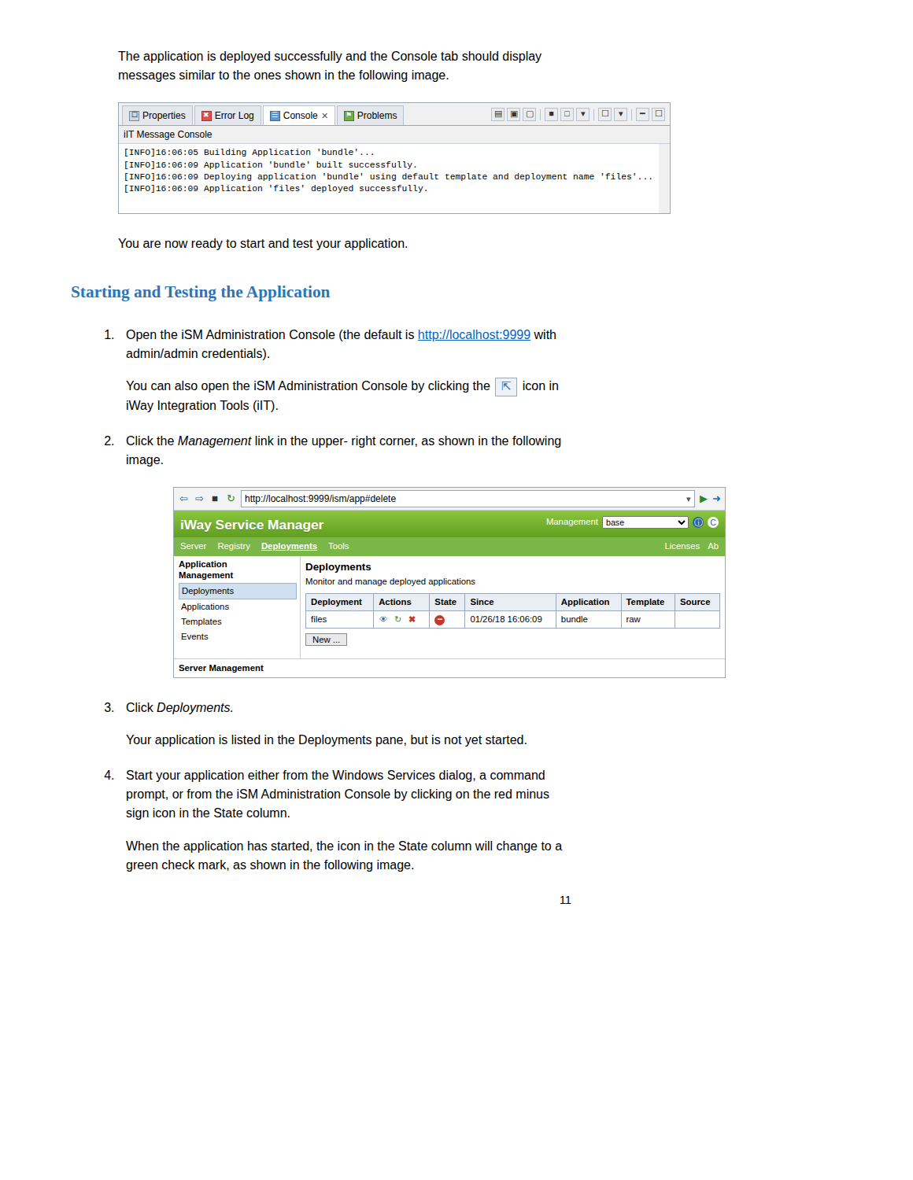The application is deployed successfully and the Console tab should display messages similar to the ones shown in the following image.
☐Properties ✖Error Log ☰Console ✕ ⚑Problems ▤ ▣ ▢ ■ □ ▾ ☐ ▾ ━ ☐
iIT Message Console
▲
▼
[INFO]16:06:05 Building Application 'bundle'...
[INFO]16:06:09 Application 'bundle' built successfully.
[INFO]16:06:09 Deploying application 'bundle' using default template and deployment name 'files'...
[INFO]16:06:09 Application 'files' deployed successfully.
You are now ready to start and test your application.
Starting and Testing the Application
Open the iSM Administration Console (the default is http://localhost:9999 with admin/admin credentials).
You can also open the iSM Administration Console by clicking the ⇱ icon in iWay Integration Tools (iIT).
Click the Management link in the upper- right corner, as shown in the following image.
⇦ ⇨ ■ ↻ http://localhost:9999/ism/app#delete ▾ ▶ ➜
iWay Service Manager Management base ⓘ C
Server Registry Deployments Tools Licenses Ab
Application
Management
Deployments
Applications
Templates
Events
Deployments
Monitor and manage deployed applications
| Deployment | Actions | State | Since | Application | Template | Source |
| --- | --- | --- | --- | --- | --- | --- |
| files | 👁 ↻ ✖ | − | 01/26/18 16:06:09 | bundle | raw | |
New ...
Server Management
Click Deployments.
Your application is listed in the Deployments pane, but is not yet started.
Start your application either from the Windows Services dialog, a command prompt, or from the iSM Administration Console by clicking on the red minus sign icon in the State column.
When the application has started, the icon in the State column will change to a green check mark, as shown in the following image.
11